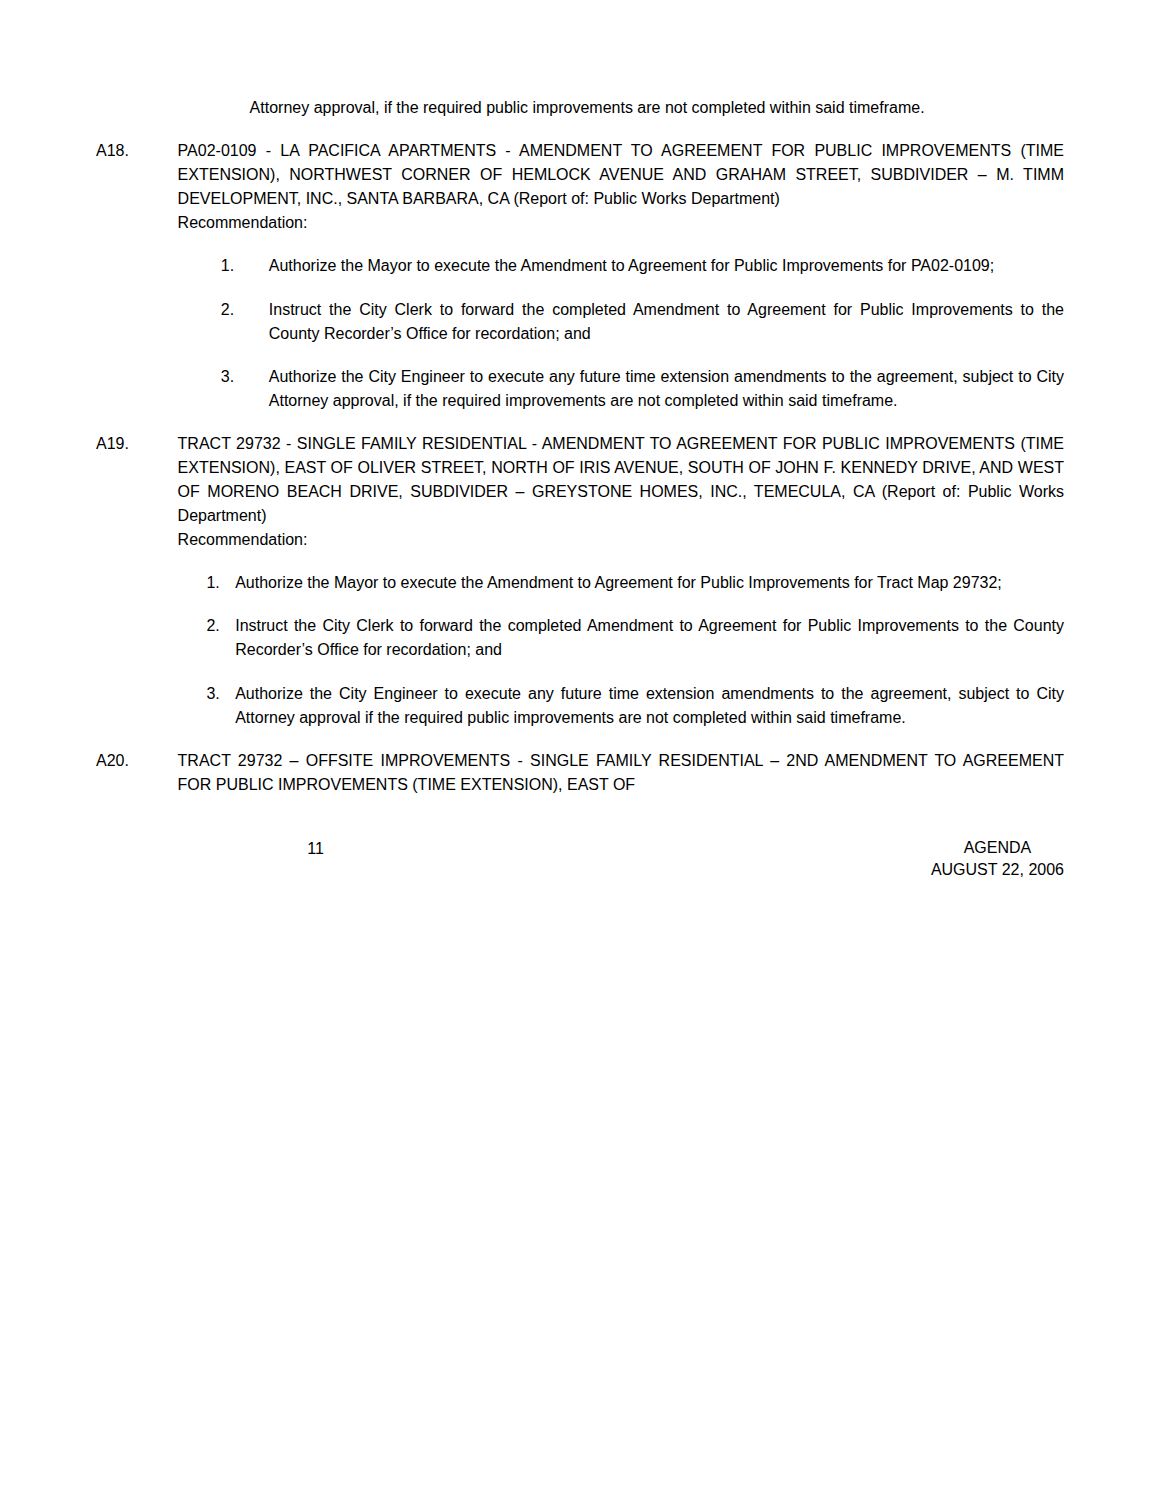Attorney approval, if the required public improvements are not completed within said timeframe.
A18.
PA02-0109 - LA PACIFICA APARTMENTS - AMENDMENT TO AGREEMENT FOR PUBLIC IMPROVEMENTS (TIME EXTENSION), NORTHWEST CORNER OF HEMLOCK AVENUE AND GRAHAM STREET, SUBDIVIDER – M. TIMM DEVELOPMENT, INC., SANTA BARBARA, CA (Report of: Public Works Department)
Recommendation:
1.
Authorize the Mayor to execute the Amendment to Agreement for Public Improvements for PA02-0109;
2.
Instruct the City Clerk to forward the completed Amendment to Agreement for Public Improvements to the County Recorder’s Office for recordation; and
3.
Authorize the City Engineer to execute any future time extension amendments to the agreement, subject to City Attorney approval, if the required improvements are not completed within said timeframe.
A19.
TRACT 29732 - SINGLE FAMILY RESIDENTIAL - AMENDMENT TO AGREEMENT FOR PUBLIC IMPROVEMENTS (TIME EXTENSION), EAST OF OLIVER STREET, NORTH OF IRIS AVENUE, SOUTH OF JOHN F. KENNEDY DRIVE, AND WEST OF MORENO BEACH DRIVE, SUBDIVIDER – GREYSTONE HOMES, INC., TEMECULA, CA (Report of: Public Works Department)
Recommendation:
1.
Authorize the Mayor to execute the Amendment to Agreement for Public Improvements for Tract Map 29732;
2.
Instruct the City Clerk to forward the completed Amendment to Agreement for Public Improvements to the County Recorder’s Office for recordation; and
3.
Authorize the City Engineer to execute any future time extension amendments to the agreement, subject to City Attorney approval if the required public improvements are not completed within said timeframe.
A20.
TRACT 29732 – OFFSITE IMPROVEMENTS - SINGLE FAMILY RESIDENTIAL – 2ND AMENDMENT TO AGREEMENT FOR PUBLIC IMPROVEMENTS (TIME EXTENSION), EAST OF
11
AGENDA
AUGUST 22, 2006